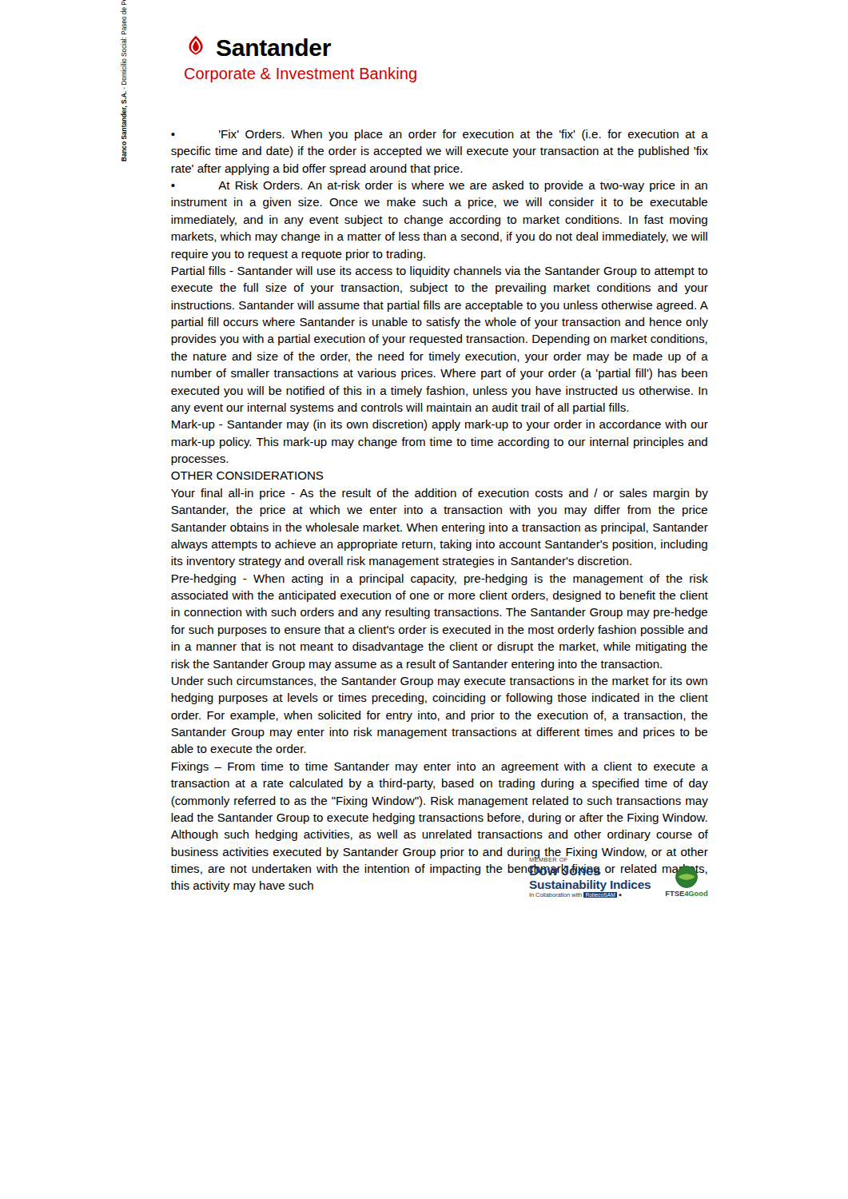Santander
Corporate & Investment Banking
Banco Santander, S.A. - Domicilio Social: Paseo de Pereda, 9-12. 39004 SANTANDER - R.M. de Santander, Hoja 286, Folio 64, Libro 5º de Sociedades, Inscripción 1ª. C.I.F.-A-39000013
•'Fix' Orders. When you place an order for execution at the 'fix' (i.e. for execution at a specific time and date) if the order is accepted we will execute your transaction at the published 'fix rate' after applying a bid offer spread around that price.
•At Risk Orders. An at-risk order is where we are asked to provide a two-way price in an instrument in a given size. Once we make such a price, we will consider it to be executable immediately, and in any event subject to change according to market conditions. In fast moving markets, which may change in a matter of less than a second, if you do not deal immediately, we will require you to request a requote prior to trading.
Partial fills - Santander will use its access to liquidity channels via the Santander Group to attempt to execute the full size of your transaction, subject to the prevailing market conditions and your instructions. Santander will assume that partial fills are acceptable to you unless otherwise agreed. A partial fill occurs where Santander is unable to satisfy the whole of your transaction and hence only provides you with a partial execution of your requested transaction. Depending on market conditions, the nature and size of the order, the need for timely execution, your order may be made up of a number of smaller transactions at various prices. Where part of your order (a 'partial fill') has been executed you will be notified of this in a timely fashion, unless you have instructed us otherwise. In any event our internal systems and controls will maintain an audit trail of all partial fills.
Mark-up - Santander may (in its own discretion) apply mark-up to your order in accordance with our mark-up policy. This mark-up may change from time to time according to our internal principles and processes.
OTHER CONSIDERATIONS
Your final all-in price - As the result of the addition of execution costs and / or sales margin by Santander, the price at which we enter into a transaction with you may differ from the price Santander obtains in the wholesale market. When entering into a transaction as principal, Santander always attempts to achieve an appropriate return, taking into account Santander's position, including its inventory strategy and overall risk management strategies in Santander's discretion.
Pre-hedging - When acting in a principal capacity, pre-hedging is the management of the risk associated with the anticipated execution of one or more client orders, designed to benefit the client in connection with such orders and any resulting transactions. The Santander Group may pre-hedge for such purposes to ensure that a client's order is executed in the most orderly fashion possible and in a manner that is not meant to disadvantage the client or disrupt the market, while mitigating the risk the Santander Group may assume as a result of Santander entering into the transaction.
Under such circumstances, the Santander Group may execute transactions in the market for its own hedging purposes at levels or times preceding, coinciding or following those indicated in the client order. For example, when solicited for entry into, and prior to the execution of, a transaction, the Santander Group may enter into risk management transactions at different times and prices to be able to execute the order.
Fixings – From time to time Santander may enter into an agreement with a client to execute a transaction at a rate calculated by a third-party, based on trading during a specified time of day (commonly referred to as the "Fixing Window"). Risk management related to such transactions may lead the Santander Group to execute hedging transactions before, during or after the Fixing Window. Although such hedging activities, as well as unrelated transactions and other ordinary course of business activities executed by Santander Group prior to and during the Fixing Window, or at other times, are not undertaken with the intention of impacting the benchmark fixing or related markets, this activity may have such
MEMBER OF
Dow Jones
Sustainability Indices
In Collaboration with RobecoSAM ●
FTSE4Good